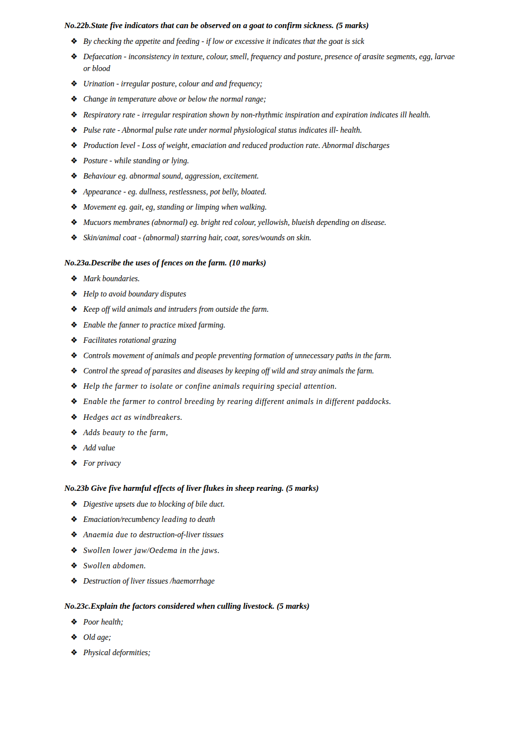No.22b.State five indicators that can be observed on a goat to confirm sickness. (5 marks)
By checking the appetite and feeding - if low or excessive it indicates that the goat is sick
Defaecation - inconsistency in texture, colour, smell, frequency and posture, presence of arasite segments, egg, larvae or blood
Urination - irregular posture, colour and and frequency;
Change in temperature above or below the normal range;
Respiratory rate - irregular respiration shown by non-rhythmic inspiration and expiration indicates ill health.
Pulse rate - Abnormal pulse rate under normal physiological status indicates ill- health.
Production level - Loss of weight, emaciation and reduced production rate. Abnormal discharges
Posture - while standing or lying.
Behaviour eg. abnormal sound, aggression, excitement.
Appearance - eg. dullness, restlessness, pot belly, bloated.
Movement eg. gait, eg, standing or limping when walking.
Mucuors membranes (abnormal) eg. bright red colour, yellowish, blueish depending on disease.
Skin/animal coat - (abnormal) starring hair, coat, sores/wounds on skin.
No.23a.Describe the uses of fences on the farm. (10 marks)
Mark boundaries.
Help to avoid boundary disputes
Keep off wild animals and intruders from outside the farm.
Enable the fanner to practice mixed farming.
Facilitates rotational grazing
Controls movement of animals and people preventing formation of unnecessary paths in the farm.
Control the spread of parasites and diseases by keeping off wild and stray animals the farm.
Help the farmer to isolate or confine animals requiring special attention.
Enable the farmer to control breeding by rearing different animals in different paddocks.
Hedges act as windbreakers.
Adds beauty to the farm,
Add value
For privacy
No.23b Give five harmful effects of liver flukes in sheep rearing. (5 marks)
Digestive upsets due to blocking of bile duct.
Emaciation/recumbency leading to death
Anaemia due to destruction-of-liver tissues
Swollen lower jaw/Oedema in the jaws.
Swollen abdomen.
Destruction of liver tissues /haemorrhage
No.23c.Explain the factors considered when culling livestock. (5 marks)
Poor health;
Old age;
Physical deformities;